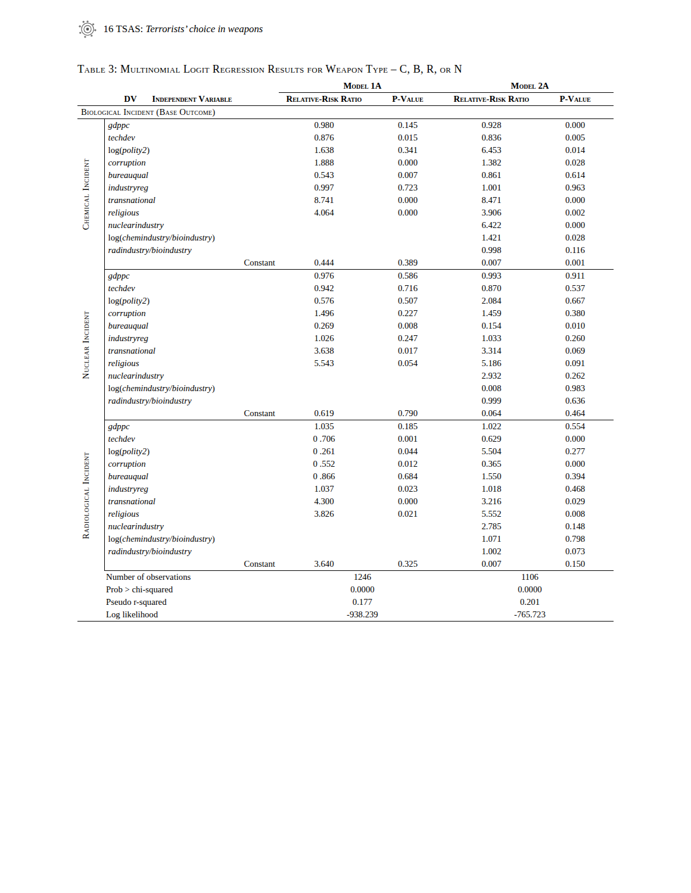16 TSAS: Terrorists’ choice in weapons
Table 3: Multinomial Logit Regression Results for Weapon Type – C, B, R, or N
| | | Model 1A | Model 2A |
| --- | --- | --- | --- |
| DV Independent Variable | Relative-Risk Ratio | P-Value | Relative-Risk Ratio | P-Value |
| Biological Incident (Base Outcome) |
| Chemical Incident | gdppc | 0.980 | 0.145 | 0.928 | 0.000 |
| techdev | 0.876 | 0.015 | 0.836 | 0.005 |
| log( polity2 ) | 1.638 | 0.341 | 6.453 | 0.014 |
| corruption | 1.888 | 0.000 | 1.382 | 0.028 |
| bureauqual | 0.543 | 0.007 | 0.861 | 0.614 |
| industryreg | 0.997 | 0.723 | 1.001 | 0.963 |
| transnational | 8.741 | 0.000 | 8.471 | 0.000 |
| religious | 4.064 | 0.000 | 3.906 | 0.002 |
| nuclearindustry | | | 6.422 | 0.000 |
| log( chemindustry/bioindustry ) | | | 1.421 | 0.028 |
| radindustry/bioindustry | | | 0.998 | 0.116 |
| Constant | 0.444 | 0.389 | 0.007 | 0.001 |
| Nuclear Incident | gdppc | 0.976 | 0.586 | 0.993 | 0.911 |
| techdev | 0.942 | 0.716 | 0.870 | 0.537 |
| log( polity2 ) | 0.576 | 0.507 | 2.084 | 0.667 |
| corruption | 1.496 | 0.227 | 1.459 | 0.380 |
| bureauqual | 0.269 | 0.008 | 0.154 | 0.010 |
| industryreg | 1.026 | 0.247 | 1.033 | 0.260 |
| transnational | 3.638 | 0.017 | 3.314 | 0.069 |
| religious | 5.543 | 0.054 | 5.186 | 0.091 |
| nuclearindustry | | | 2.932 | 0.262 |
| log( chemindustry/bioindustry ) | | | 0.008 | 0.983 |
| radindustry/bioindustry | | | 0.999 | 0.636 |
| Constant | 0.619 | 0.790 | 0.064 | 0.464 |
| Radiological Incident | gdppc | 1.035 | 0.185 | 1.022 | 0.554 |
| techdev | 0 .706 | 0.001 | 0.629 | 0.000 |
| log( polity2 ) | 0 .261 | 0.044 | 5.504 | 0.277 |
| corruption | 0 .552 | 0.012 | 0.365 | 0.000 |
| bureauqual | 0 .866 | 0.684 | 1.550 | 0.394 |
| industryreg | 1.037 | 0.023 | 1.018 | 0.468 |
| transnational | 4.300 | 0.000 | 3.216 | 0.029 |
| religious | 3.826 | 0.021 | 5.552 | 0.008 |
| nuclearindustry | | | 2.785 | 0.148 |
| log( chemindustry/bioindustry ) | | | 1.071 | 0.798 |
| radindustry/bioindustry | | | 1.002 | 0.073 |
| Constant | 3.640 | 0.325 | 0.007 | 0.150 |
| | Number of observations | 1246 | 1106 |
| | Prob > chi-squared | 0.0000 | 0.0000 |
| | Pseudo r-squared | 0.177 | 0.201 |
| | Log likelihood | -938.239 | -765.723 |